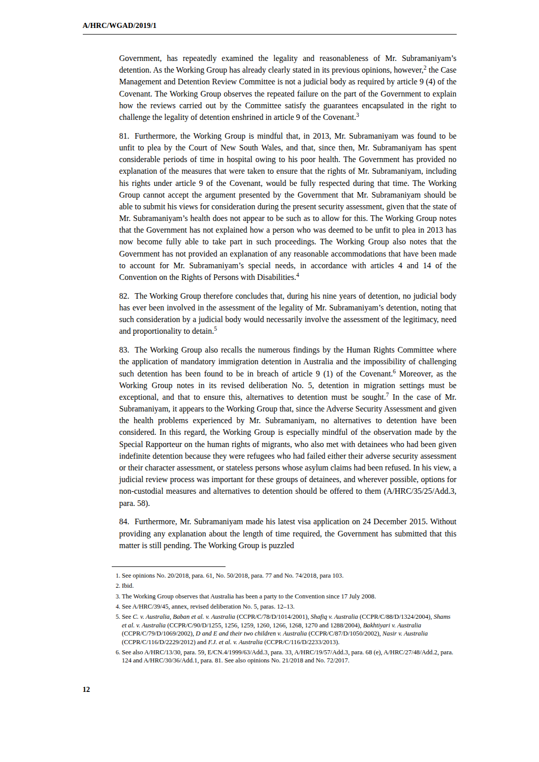A/HRC/WGAD/2019/1
Government, has repeatedly examined the legality and reasonableness of Mr. Subramaniyam’s detention. As the Working Group has already clearly stated in its previous opinions, however,2 the Case Management and Detention Review Committee is not a judicial body as required by article 9 (4) of the Covenant. The Working Group observes the repeated failure on the part of the Government to explain how the reviews carried out by the Committee satisfy the guarantees encapsulated in the right to challenge the legality of detention enshrined in article 9 of the Covenant.3
81. Furthermore, the Working Group is mindful that, in 2013, Mr. Subramaniyam was found to be unfit to plea by the Court of New South Wales, and that, since then, Mr. Subramaniyam has spent considerable periods of time in hospital owing to his poor health. The Government has provided no explanation of the measures that were taken to ensure that the rights of Mr. Subramaniyam, including his rights under article 9 of the Covenant, would be fully respected during that time. The Working Group cannot accept the argument presented by the Government that Mr. Subramaniyam should be able to submit his views for consideration during the present security assessment, given that the state of Mr. Subramaniyam’s health does not appear to be such as to allow for this. The Working Group notes that the Government has not explained how a person who was deemed to be unfit to plea in 2013 has now become fully able to take part in such proceedings. The Working Group also notes that the Government has not provided an explanation of any reasonable accommodations that have been made to account for Mr. Subramaniyam’s special needs, in accordance with articles 4 and 14 of the Convention on the Rights of Persons with Disabilities.4
82. The Working Group therefore concludes that, during his nine years of detention, no judicial body has ever been involved in the assessment of the legality of Mr. Subramaniyam’s detention, noting that such consideration by a judicial body would necessarily involve the assessment of the legitimacy, need and proportionality to detain.5
83. The Working Group also recalls the numerous findings by the Human Rights Committee where the application of mandatory immigration detention in Australia and the impossibility of challenging such detention has been found to be in breach of article 9 (1) of the Covenant.6 Moreover, as the Working Group notes in its revised deliberation No. 5, detention in migration settings must be exceptional, and that to ensure this, alternatives to detention must be sought.7 In the case of Mr. Subramaniyam, it appears to the Working Group that, since the Adverse Security Assessment and given the health problems experienced by Mr. Subramaniyam, no alternatives to detention have been considered. In this regard, the Working Group is especially mindful of the observation made by the Special Rapporteur on the human rights of migrants, who also met with detainees who had been given indefinite detention because they were refugees who had failed either their adverse security assessment or their character assessment, or stateless persons whose asylum claims had been refused. In his view, a judicial review process was important for these groups of detainees, and wherever possible, options for non-custodial measures and alternatives to detention should be offered to them (A/HRC/35/25/Add.3, para. 58).
84. Furthermore, Mr. Subramaniyam made his latest visa application on 24 December 2015. Without providing any explanation about the length of time required, the Government has submitted that this matter is still pending. The Working Group is puzzled
See opinions No. 20/2018, para. 61, No. 50/2018, para. 77 and No. 74/2018, para 103.
Ibid.
The Working Group observes that Australia has been a party to the Convention since 17 July 2008.
See A/HRC/39/45, annex, revised deliberation No. 5, paras. 12–13.
See C. v. Australia, Baban et al. v. Australia (CCPR/C/78/D/1014/2001), Shafiq v. Australia (CCPR/C/88/D/1324/2004), Shams et al. v. Australia (CCPR/C/90/D/1255, 1256, 1259, 1260, 1266, 1268, 1270 and 1288/2004), Bakhtiyari v. Australia (CCPR/C/79/D/1069/2002), D and E and their two children v. Australia (CCPR/C/87/D/1050/2002), Nasir v. Australia (CCPR/C/116/D/2229/2012) and F.J. et al. v. Australia (CCPR/C/116/D/2233/2013).
See also A/HRC/13/30, para. 59, E/CN.4/1999/63/Add.3, para. 33, A/HRC/19/57/Add.3, para. 68 (e), A/HRC/27/48/Add.2, para. 124 and A/HRC/30/36/Add.1, para. 81. See also opinions No. 21/2018 and No. 72/2017.
12